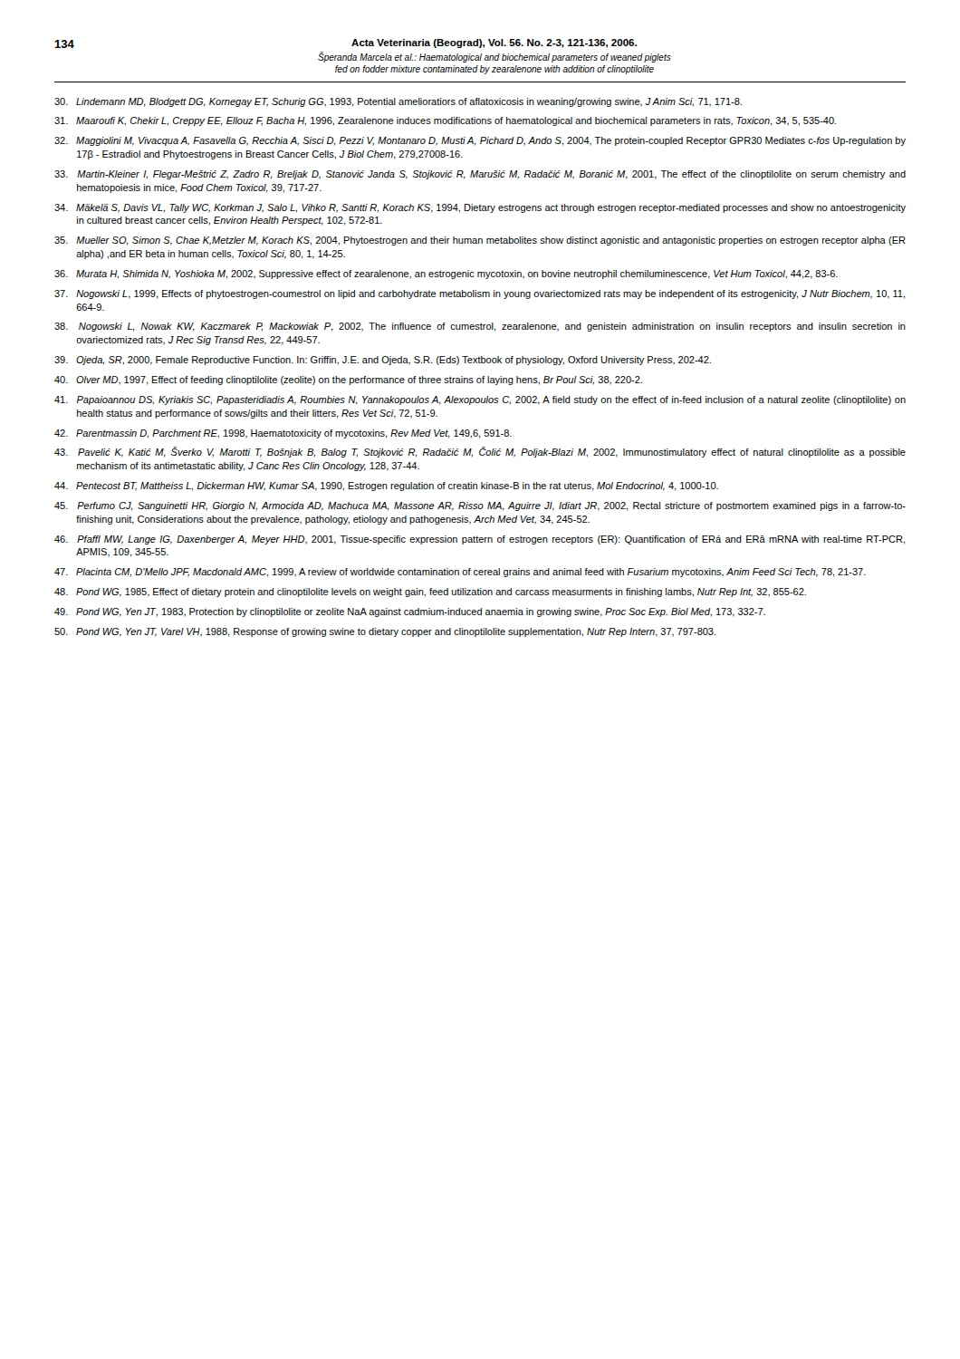134
Acta Veterinaria (Beograd), Vol. 56. No. 2-3, 121-136, 2006.
Šperanda Marcela et al.: Haematological and biochemical parameters of weaned piglets fed on fodder mixture contaminated by zearalenone with addition of clinoptilolite
30. Lindemann MD, Blodgett DG, Kornegay ET, Schurig GG, 1993, Potential amelioratiors of aflatoxicosis in weaning/growing swine, J Anim Sci, 71, 171-8.
31. Maaroufi K, Chekir L, Creppy EE, Ellouz F, Bacha H, 1996, Zearalenone induces modifications of haematological and biochemical parameters in rats, Toxicon, 34, 5, 535-40.
32. Maggiolini M, Vivacqua A, Fasavella G, Recchia A, Sisci D, Pezzi V, Montanaro D, Musti A, Pichard D, Ando S, 2004, The protein-coupled Receptor GPR30 Mediates c-fos Up-regulation by 17β - Estradiol and Phytoestrogens in Breast Cancer Cells, J Biol Chem, 279,27008-16.
33. Martin-Kleiner I, Flegar-Meštrić Z, Zadro R, Breljak D, Stanović Janda S, Stojković R, Marušić M, Radačić M, Boranić M, 2001, The effect of the clinoptilolite on serum chemistry and hematopoiesis in mice, Food Chem Toxicol, 39, 717-27.
34. Mäkelä S, Davis VL, Tally WC, Korkman J, Salo L, Vihko R, Santti R, Korach KS, 1994, Dietary estrogens act through estrogen receptor-mediated processes and show no antoestrogenicity in cultured breast cancer cells, Environ Health Perspect, 102, 572-81.
35. Mueller SO, Simon S, Chae K,Metzler M, Korach KS, 2004, Phytoestrogen and their human metabolites show distinct agonistic and antagonistic properties on estrogen receptor alpha (ER alpha) ,and ER beta in human cells, Toxicol Sci, 80, 1, 14-25.
36. Murata H, Shimida N, Yoshioka M, 2002, Suppressive effect of zearalenone, an estrogenic mycotoxin, on bovine neutrophil chemiluminescence, Vet Hum Toxicol, 44,2, 83-6.
37. Nogowski L, 1999, Effects of phytoestrogen-coumestrol on lipid and carbohydrate metabolism in young ovariectomized rats may be independent of its estrogenicity, J Nutr Biochem, 10, 11, 664-9.
38. Nogowski L, Nowak KW, Kaczmarek P, Mackowiak P, 2002, The influence of cumestrol, zearalenone, and genistein administration on insulin receptors and insulin secretion in ovariectomized rats, J Rec Sig Transd Res, 22, 449-57.
39. Ojeda, SR, 2000, Female Reproductive Function. In: Griffin, J.E. and Ojeda, S.R. (Eds) Textbook of physiology, Oxford University Press, 202-42.
40. Olver MD, 1997, Effect of feeding clinoptilolite (zeolite) on the performance of three strains of laying hens, Br Poul Sci, 38, 220-2.
41. Papaioannou DS, Kyriakis SC, Papasteridiadis A, Roumbies N, Yannakopoulos A, Alexopoulos C, 2002, A field study on the effect of in-feed inclusion of a natural zeolite (clinoptilolite) on health status and performance of sows/gilts and their litters, Res Vet Sci, 72, 51-9.
42. Parentmassin D, Parchment RE, 1998, Haematotoxicity of mycotoxins, Rev Med Vet, 149,6, 591-8.
43. Pavelić K, Katić M, Šverko V, Marotti T, Bošnjak B, Balog T, Stojković R, Radačić M, Čolić M, Poljak-Blazi M, 2002, Immunostimulatory effect of natural clinoptilolite as a possible mechanism of its antimetastatic ability, J Canc Res Clin Oncology, 128, 37-44.
44. Pentecost BT, Mattheiss L, Dickerman HW, Kumar SA, 1990, Estrogen regulation of creatin kinase-B in the rat uterus, Mol Endocrinol, 4, 1000-10.
45. Perfumo CJ, Sanguinetti HR, Giorgio N, Armocida AD, Machuca MA, Massone AR, Risso MA, Aguirre JI, Idiart JR, 2002, Rectal stricture of postmortem examined pigs in a farrow-to-finishing unit, Considerations about the prevalence, pathology, etiology and pathogenesis, Arch Med Vet, 34, 245-52.
46. Pfaffl MW, Lange IG, Daxenberger A, Meyer HHD, 2001, Tissue-specific expression pattern of estrogen receptors (ER): Quantification of ERá and ERâ mRNA with real-time RT-PCR, APMIS, 109, 345-55.
47. Placinta CM, D'Mello JPF, Macdonald AMC, 1999, A review of worldwide contamination of cereal grains and animal feed with Fusarium mycotoxins, Anim Feed Sci Tech, 78, 21-37.
48. Pond WG, 1985, Effect of dietary protein and clinoptilolite levels on weight gain, feed utilization and carcass measurments in finishing lambs, Nutr Rep Int, 32, 855-62.
49. Pond WG, Yen JT, 1983, Protection by clinoptilolite or zeolite NaA against cadmium-induced anaemia in growing swine, Proc Soc Exp. Biol Med, 173, 332-7.
50. Pond WG, Yen JT, Varel VH, 1988, Response of growing swine to dietary copper and clinoptilolite supplementation, Nutr Rep Intern, 37, 797-803.